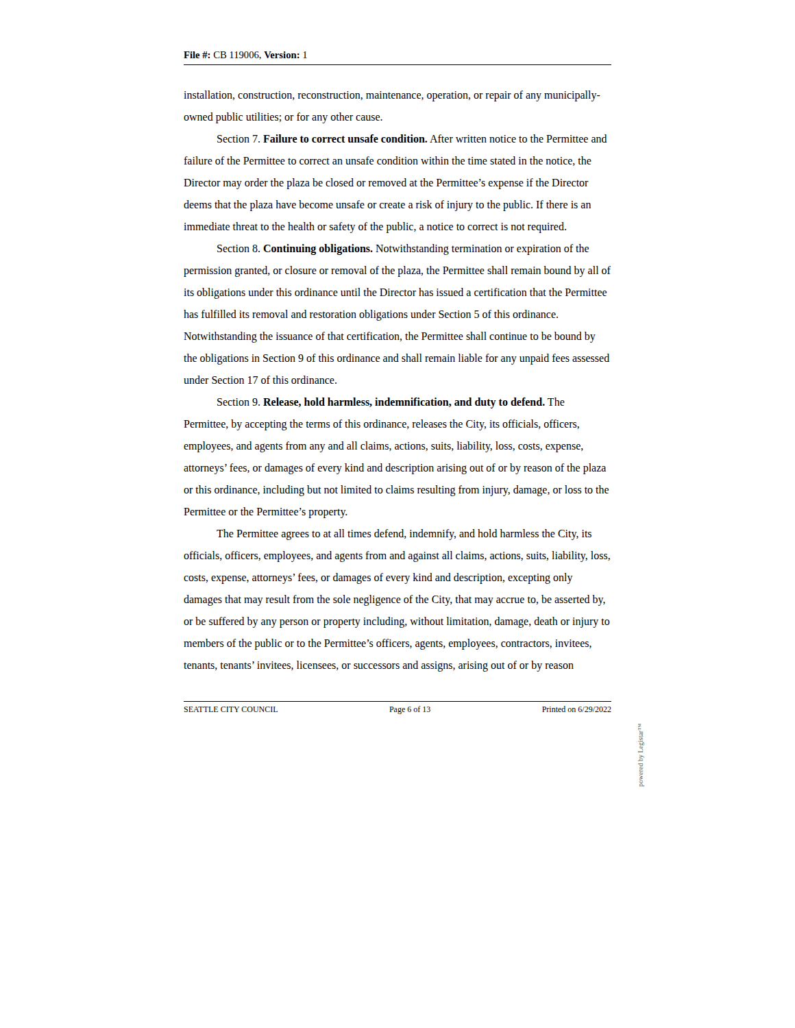File #: CB 119006, Version: 1
installation, construction, reconstruction, maintenance, operation, or repair of any municipally-owned public utilities; or for any other cause.
Section 7. Failure to correct unsafe condition. After written notice to the Permittee and failure of the Permittee to correct an unsafe condition within the time stated in the notice, the Director may order the plaza be closed or removed at the Permittee’s expense if the Director deems that the plaza have become unsafe or create a risk of injury to the public. If there is an immediate threat to the health or safety of the public, a notice to correct is not required.
Section 8. Continuing obligations. Notwithstanding termination or expiration of the permission granted, or closure or removal of the plaza, the Permittee shall remain bound by all of its obligations under this ordinance until the Director has issued a certification that the Permittee has fulfilled its removal and restoration obligations under Section 5 of this ordinance. Notwithstanding the issuance of that certification, the Permittee shall continue to be bound by the obligations in Section 9 of this ordinance and shall remain liable for any unpaid fees assessed under Section 17 of this ordinance.
Section 9. Release, hold harmless, indemnification, and duty to defend. The Permittee, by accepting the terms of this ordinance, releases the City, its officials, officers, employees, and agents from any and all claims, actions, suits, liability, loss, costs, expense, attorneys’ fees, or damages of every kind and description arising out of or by reason of the plaza or this ordinance, including but not limited to claims resulting from injury, damage, or loss to the Permittee or the Permittee’s property.
The Permittee agrees to at all times defend, indemnify, and hold harmless the City, its officials, officers, employees, and agents from and against all claims, actions, suits, liability, loss, costs, expense, attorneys’ fees, or damages of every kind and description, excepting only damages that may result from the sole negligence of the City, that may accrue to, be asserted by, or be suffered by any person or property including, without limitation, damage, death or injury to members of the public or to the Permittee’s officers, agents, employees, contractors, invitees, tenants, tenants’ invitees, licensees, or successors and assigns, arising out of or by reason
SEATTLE CITY COUNCIL
Page 6 of 13
Printed on 6/29/2022
powered by Legistar™